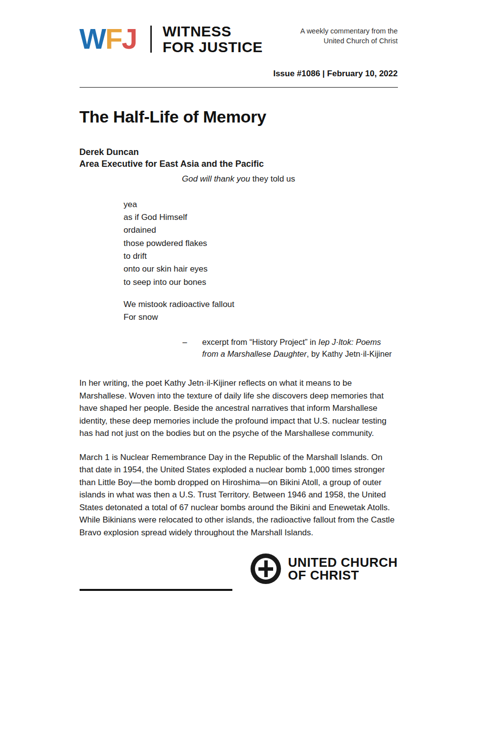WFJ
Witness
for Justice
A weekly commentary from the
United Church of Christ
Issue #1086 | February 10, 2022
The Half-Life of Memory
Derek Duncan
Area Executive for East Asia and the Pacific
God will thank you they told us
yea
as if God Himself
ordained
those powdered flakes
to drift
onto our skin hair eyes
to seep into our bones
We mistook radioactive fallout
For snow
–excerpt from “History Project” in Iep J·ltok: Poems from a Marshallese Daughter, by Kathy Jetn·il-Kijiner
In her writing, the poet Kathy Jetn·il-Kijiner reflects on what it means to be Marshallese. Woven into the texture of daily life she discovers deep memories that have shaped her people. Beside the ancestral narratives that inform Marshallese identity, these deep memories include the profound impact that U.S. nuclear testing has had not just on the bodies but on the psyche of the Marshallese community.
March 1 is Nuclear Remembrance Day in the Republic of the Marshall Islands. On that date in 1954, the United States exploded a nuclear bomb 1,000 times stronger than Little Boy—the bomb dropped on Hiroshima—on Bikini Atoll, a group of outer islands in what was then a U.S. Trust Territory. Between 1946 and 1958, the United States detonated a total of 67 nuclear bombs around the Bikini and Enewetak Atolls. While Bikinians were relocated to other islands, the radioactive fallout from the Castle Bravo explosion spread widely throughout the Marshall Islands.
United Churchof Christ